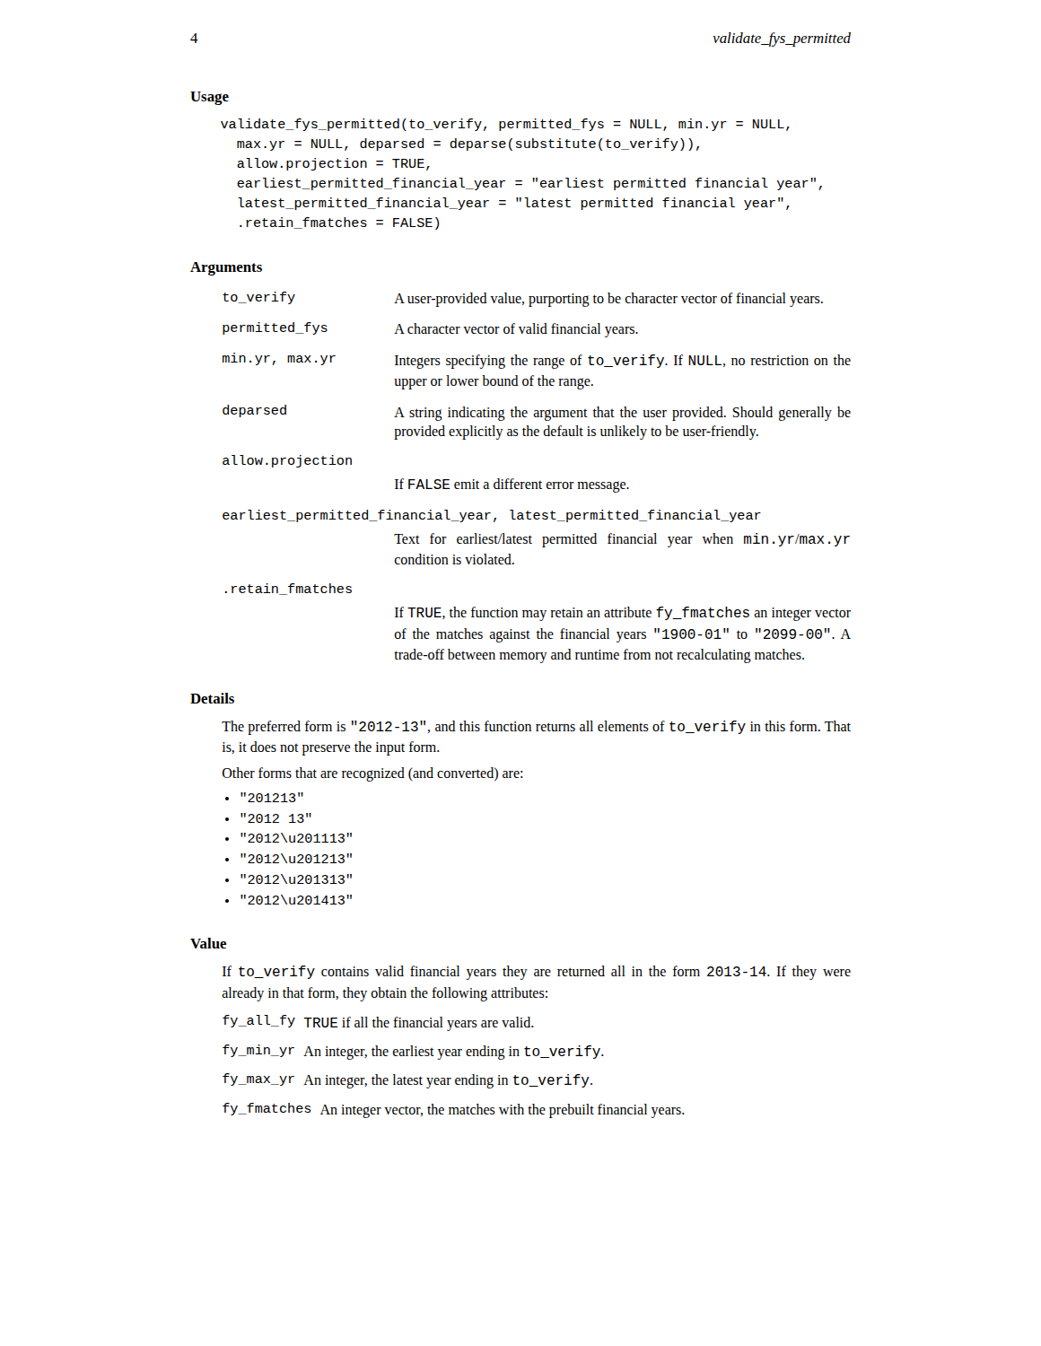4 validate_fys_permitted
Usage
validate_fys_permitted(to_verify, permitted_fys = NULL, min.yr = NULL,
  max.yr = NULL, deparsed = deparse(substitute(to_verify)),
  allow.projection = TRUE,
  earliest_permitted_financial_year = "earliest permitted financial year",
  latest_permitted_financial_year = "latest permitted financial year",
  .retain_fmatches = FALSE)
Arguments
to_verify
A user-provided value, purporting to be character vector of financial years.
permitted_fys
A character vector of valid financial years.
min.yr, max.yr
Integers specifying the range of to_verify. If NULL, no restriction on the upper or lower bound of the range.
deparsed
A string indicating the argument that the user provided. Should generally be provided explicitly as the default is unlikely to be user-friendly.
allow.projection
If FALSE emit a different error message.
earliest_permitted_financial_year, latest_permitted_financial_year
Text for earliest/latest permitted financial year when min.yr/max.yr condition is violated.
.retain_fmatches
If TRUE, the function may retain an attribute fy_fmatches an integer vector of the matches against the financial years "1900-01" to "2099-00". A trade-off between memory and runtime from not recalculating matches.
Details
The preferred form is "2012-13", and this function returns all elements of to_verify in this form. That is, it does not preserve the input form.
Other forms that are recognized (and converted) are:
"201213"
"2012 13"
"2012\u201113"
"2012\u201213"
"2012\u201313"
"2012\u201413"
Value
If to_verify contains valid financial years they are returned all in the form 2013-14. If they were already in that form, they obtain the following attributes:
fy_all_fy
TRUE if all the financial years are valid.
fy_min_yr
An integer, the earliest year ending in to_verify.
fy_max_yr
An integer, the latest year ending in to_verify.
fy_fmatches
An integer vector, the matches with the prebuilt financial years.